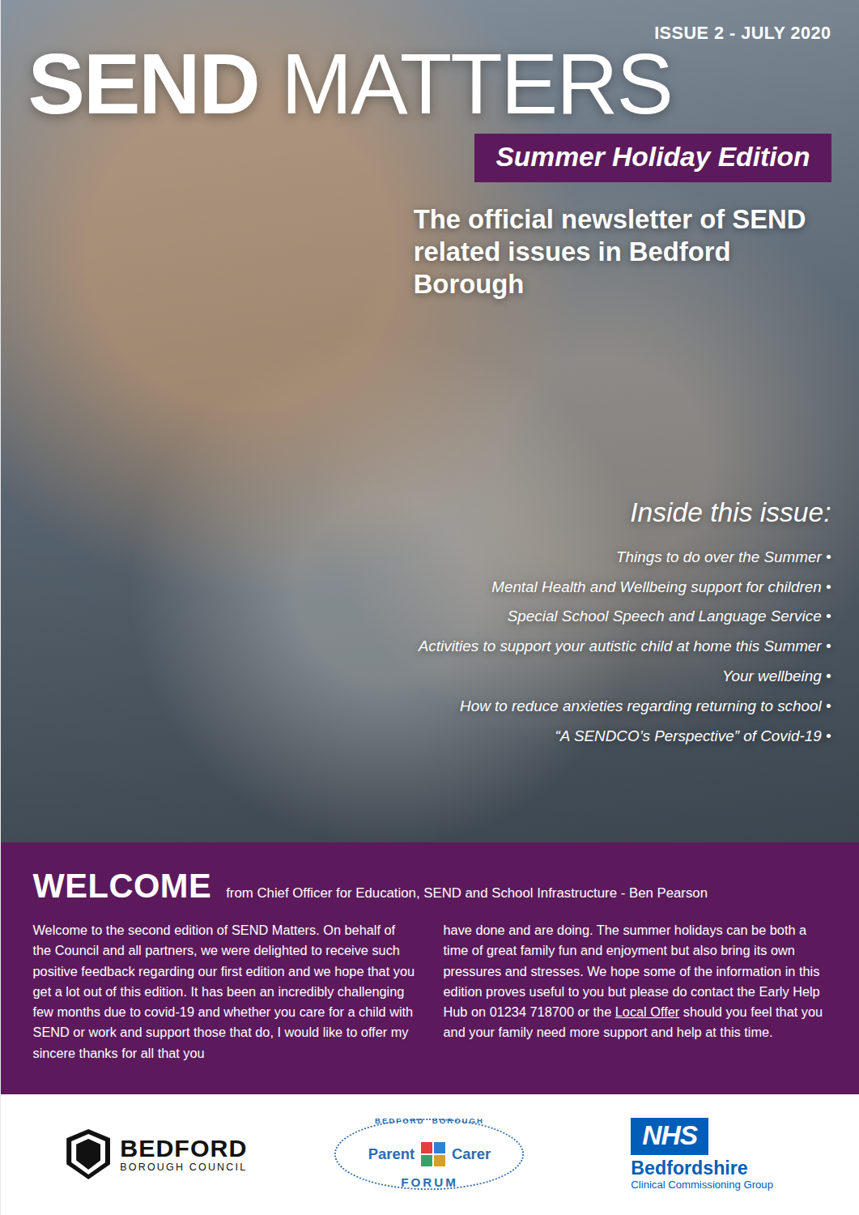ISSUE 2 - JULY 2020
SEND MATTERS
Summer Holiday Edition
The official newsletter of SEND related issues in Bedford Borough
Inside this issue:
Things to do over the Summer
Mental Health and Wellbeing support for children
Special School Speech and Language Service
Activities to support your autistic child at home this Summer
Your wellbeing
How to reduce anxieties regarding returning to school
“A SENDCO’s Perspective” of Covid-19
WELCOME
from Chief Officer for Education, SEND and School Infrastructure - Ben Pearson
Welcome to the second edition of SEND Matters. On behalf of the Council and all partners, we were delighted to receive such positive feedback regarding our first edition and we hope that you get a lot out of this edition. It has been an incredibly challenging few months due to covid-19 and whether you care for a child with SEND or work and support those that do, I would like to offer my sincere thanks for all that you
have done and are doing. The summer holidays can be both a time of great family fun and enjoyment but also bring its own pressures and stresses. We hope some of the information in this edition proves useful to you but please do contact the Early Help Hub on 01234 718700 or the Local Offer should you feel that you and your family need more support and help at this time.
BEDFORD BOROUGH COUNCIL
BEDFORD BOROUGH
Parent Carer
FORUM
NHS
Bedfordshire
Clinical Commissioning Group